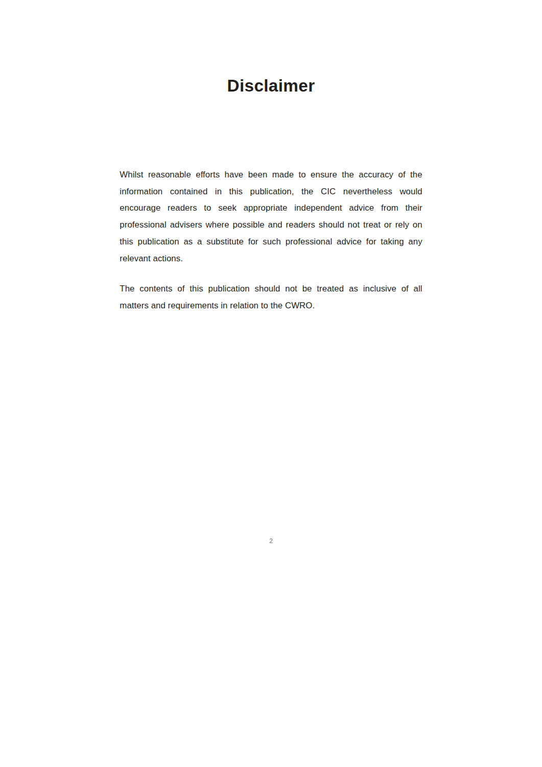Disclaimer
Whilst reasonable efforts have been made to ensure the accuracy of the information contained in this publication, the CIC nevertheless would encourage readers to seek appropriate independent advice from their professional advisers where possible and readers should not treat or rely on this publication as a substitute for such professional advice for taking any relevant actions.
The contents of this publication should not be treated as inclusive of all matters and requirements in relation to the CWRO.
2